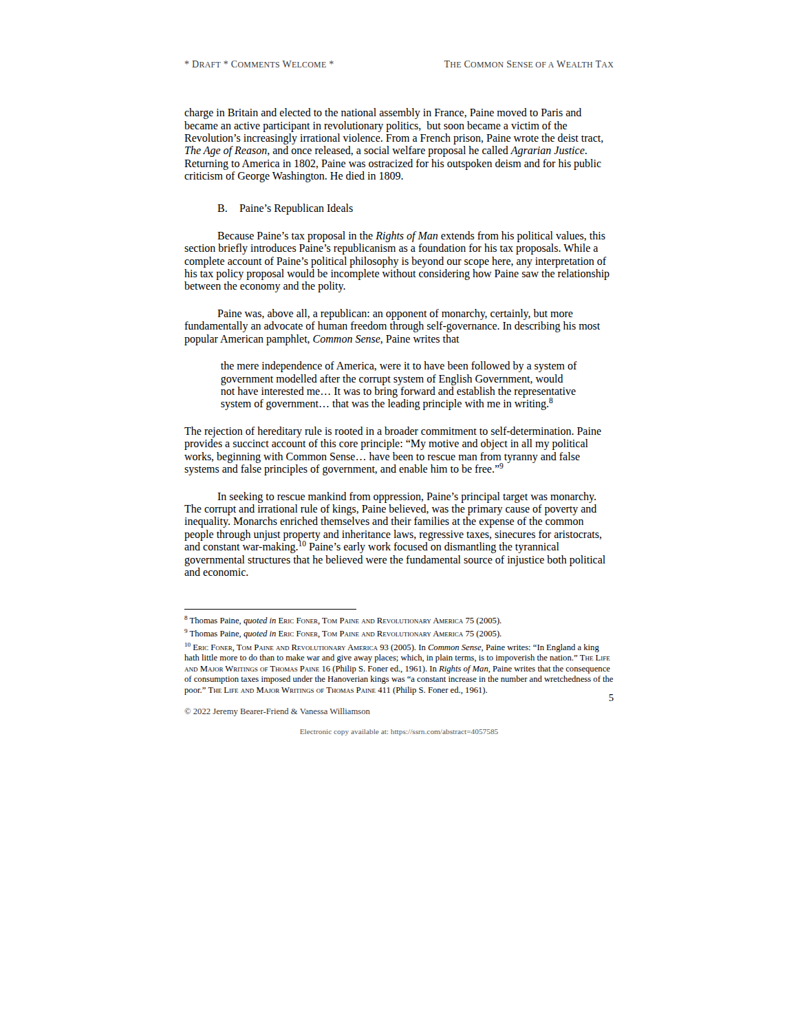* DRAFT * COMMENTS WELCOME * THE COMMON SENSE OF A WEALTH TAX
charge in Britain and elected to the national assembly in France, Paine moved to Paris and became an active participant in revolutionary politics, but soon became a victim of the Revolution’s increasingly irrational violence. From a French prison, Paine wrote the deist tract, The Age of Reason, and once released, a social welfare proposal he called Agrarian Justice. Returning to America in 1802, Paine was ostracized for his outspoken deism and for his public criticism of George Washington. He died in 1809.
B. Paine’s Republican Ideals
Because Paine’s tax proposal in the Rights of Man extends from his political values, this section briefly introduces Paine’s republicanism as a foundation for his tax proposals. While a complete account of Paine’s political philosophy is beyond our scope here, any interpretation of his tax policy proposal would be incomplete without considering how Paine saw the relationship between the economy and the polity.
Paine was, above all, a republican: an opponent of monarchy, certainly, but more fundamentally an advocate of human freedom through self-governance. In describing his most popular American pamphlet, Common Sense, Paine writes that
the mere independence of America, were it to have been followed by a system of government modelled after the corrupt system of English Government, would not have interested me… It was to bring forward and establish the representative system of government… that was the leading principle with me in writing.8
The rejection of hereditary rule is rooted in a broader commitment to self-determination. Paine provides a succinct account of this core principle: “My motive and object in all my political works, beginning with Common Sense… have been to rescue man from tyranny and false systems and false principles of government, and enable him to be free.”9
In seeking to rescue mankind from oppression, Paine’s principal target was monarchy. The corrupt and irrational rule of kings, Paine believed, was the primary cause of poverty and inequality. Monarchs enriched themselves and their families at the expense of the common people through unjust property and inheritance laws, regressive taxes, sinecures for aristocrats, and constant war-making.10 Paine’s early work focused on dismantling the tyrannical governmental structures that he believed were the fundamental source of injustice both political and economic.
8 Thomas Paine, quoted in Eric Foner, Tom Paine and Revolutionary America 75 (2005).
9 Thomas Paine, quoted in Eric Foner, Tom Paine and Revolutionary America 75 (2005).
10 Eric Foner, Tom Paine and Revolutionary America 93 (2005). In Common Sense, Paine writes: “In England a king hath little more to do than to make war and give away places; which, in plain terms, is to impoverish the nation.” The Life and Major Writings of Thomas Paine 16 (Philip S. Foner ed., 1961). In Rights of Man, Paine writes that the consequence of consumption taxes imposed under the Hanoverian kings was “a constant increase in the number and wretchedness of the poor.” The Life and Major Writings of Thomas Paine 411 (Philip S. Foner ed., 1961).
5
© 2022 Jeremy Bearer-Friend & Vanessa Williamson
Electronic copy available at: https://ssrn.com/abstract=4057585